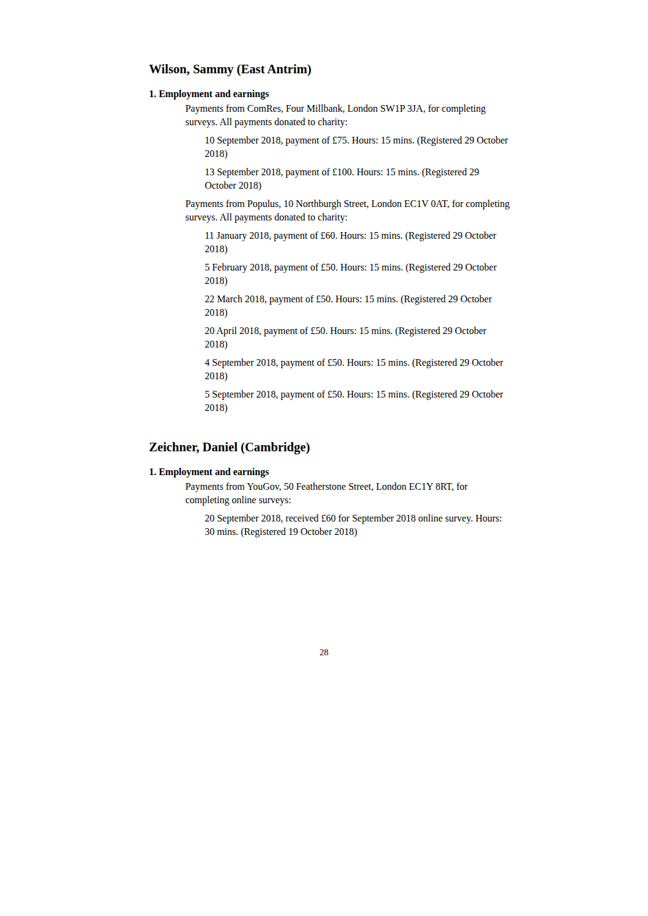Wilson, Sammy (East Antrim)
1. Employment and earnings
Payments from ComRes, Four Millbank, London SW1P 3JA, for completing surveys. All payments donated to charity:
10 September 2018, payment of £75. Hours: 15 mins. (Registered 29 October 2018)
13 September 2018, payment of £100. Hours: 15 mins. (Registered 29 October 2018)
Payments from Populus, 10 Northburgh Street, London EC1V 0AT, for completing surveys. All payments donated to charity:
11 January 2018, payment of £60. Hours: 15 mins. (Registered 29 October 2018)
5 February 2018, payment of £50. Hours: 15 mins. (Registered 29 October 2018)
22 March 2018, payment of £50. Hours: 15 mins. (Registered 29 October 2018)
20 April 2018, payment of £50. Hours: 15 mins. (Registered 29 October 2018)
4 September 2018, payment of £50. Hours: 15 mins. (Registered 29 October 2018)
5 September 2018, payment of £50. Hours: 15 mins. (Registered 29 October 2018)
Zeichner, Daniel (Cambridge)
1. Employment and earnings
Payments from YouGov, 50 Featherstone Street, London EC1Y 8RT, for completing online surveys:
20 September 2018, received £60 for September 2018 online survey. Hours: 30 mins. (Registered 19 October 2018)
28